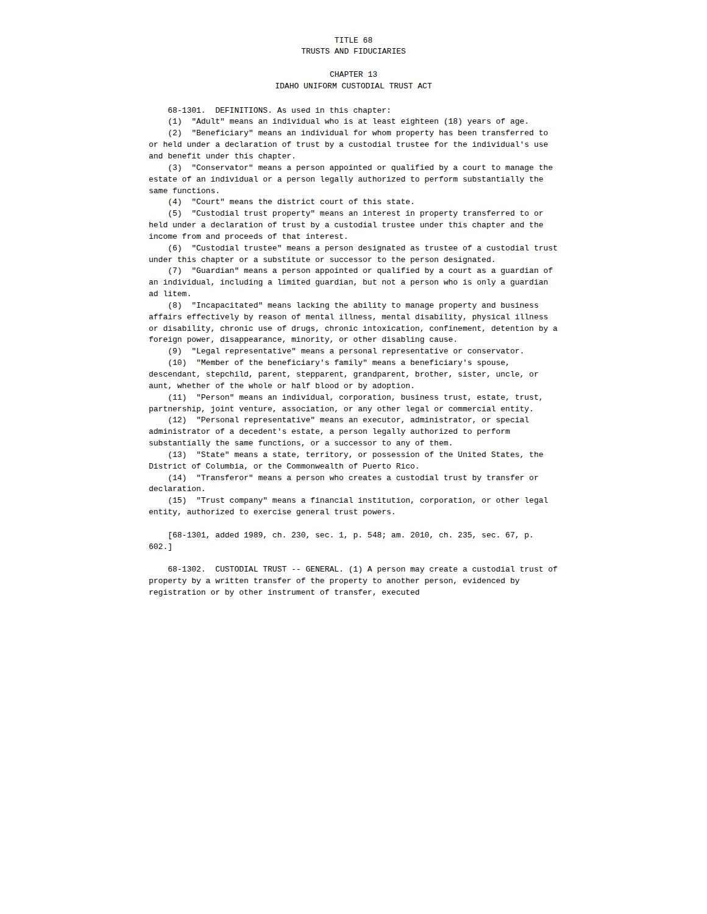TITLE 68
TRUSTS AND FIDUCIARIES
CHAPTER 13
IDAHO UNIFORM CUSTODIAL TRUST ACT
68-1301. DEFINITIONS. As used in this chapter:
(1) "Adult" means an individual who is at least eighteen (18) years of age.
(2) "Beneficiary" means an individual for whom property has been transferred to or held under a declaration of trust by a custodial trustee for the individual's use and benefit under this chapter.
(3) "Conservator" means a person appointed or qualified by a court to manage the estate of an individual or a person legally authorized to perform substantially the same functions.
(4) "Court" means the district court of this state.
(5) "Custodial trust property" means an interest in property transferred to or held under a declaration of trust by a custodial trustee under this chapter and the income from and proceeds of that interest.
(6) "Custodial trustee" means a person designated as trustee of a custodial trust under this chapter or a substitute or successor to the person designated.
(7) "Guardian" means a person appointed or qualified by a court as a guardian of an individual, including a limited guardian, but not a person who is only a guardian ad litem.
(8) "Incapacitated" means lacking the ability to manage property and business affairs effectively by reason of mental illness, mental disability, physical illness or disability, chronic use of drugs, chronic intoxication, confinement, detention by a foreign power, disappearance, minority, or other disabling cause.
(9) "Legal representative" means a personal representative or conservator.
(10) "Member of the beneficiary's family" means a beneficiary's spouse, descendant, stepchild, parent, stepparent, grandparent, brother, sister, uncle, or aunt, whether of the whole or half blood or by adoption.
(11) "Person" means an individual, corporation, business trust, estate, trust, partnership, joint venture, association, or any other legal or commercial entity.
(12) "Personal representative" means an executor, administrator, or special administrator of a decedent's estate, a person legally authorized to perform substantially the same functions, or a successor to any of them.
(13) "State" means a state, territory, or possession of the United States, the District of Columbia, or the Commonwealth of Puerto Rico.
(14) "Transferor" means a person who creates a custodial trust by transfer or declaration.
(15) "Trust company" means a financial institution, corporation, or other legal entity, authorized to exercise general trust powers.
[68-1301, added 1989, ch. 230, sec. 1, p. 548; am. 2010, ch. 235, sec. 67, p. 602.]
68-1302. CUSTODIAL TRUST -- GENERAL. (1) A person may create a custodial trust of property by a written transfer of the property to another person, evidenced by registration or by other instrument of transfer, executed